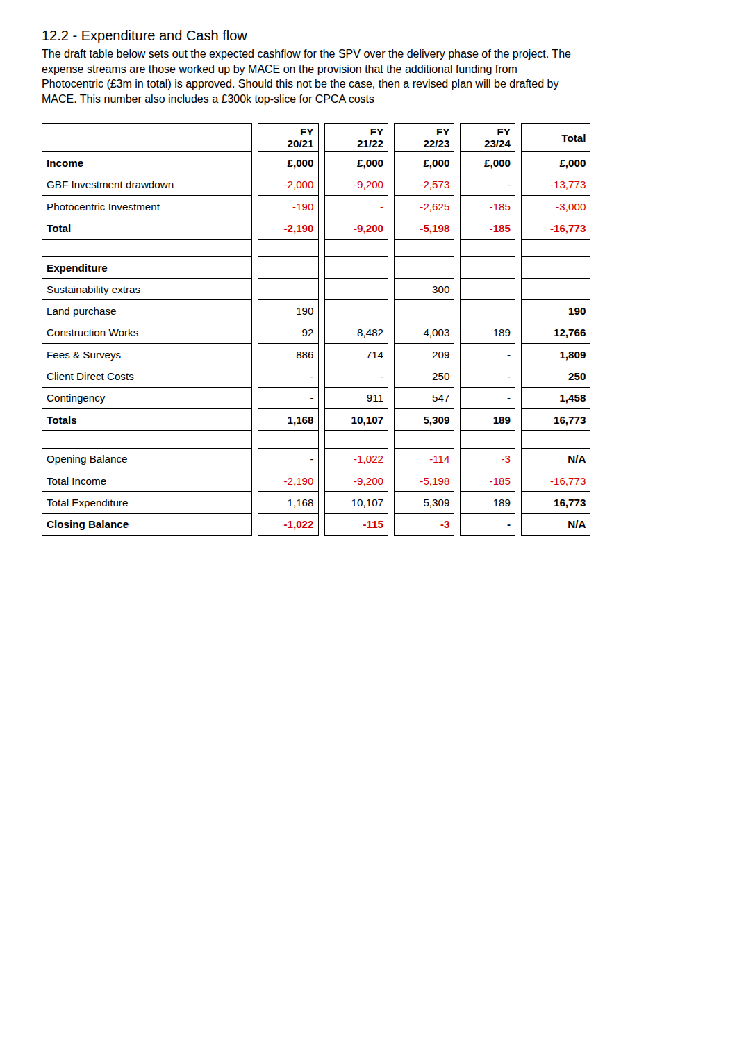12.2 - Expenditure and Cash flow
The draft table below sets out the expected cashflow for the SPV over the delivery phase of the project. The expense streams are those worked up by MACE on the provision that the additional funding from Photocentric (£3m in total) is approved. Should this not be the case, then a revised plan will be drafted by MACE. This number also includes a £300k top-slice for CPCA costs
| | | FY 20/21 | | FY 21/22 | | FY 22/23 | | FY 23/24 | | Total |
| --- | --- | --- | --- | --- | --- | --- | --- | --- | --- | --- |
| Income | | £,000 | | £,000 | | £,000 | | £,000 | | £,000 |
| GBF Investment drawdown | | -2,000 | | -9,200 | | -2,573 | | - | | -13,773 |
| Photocentric Investment | | -190 | | - | | -2,625 | | -185 | | -3,000 |
| Total | | -2,190 | | -9,200 | | -5,198 | | -185 | | -16,773 |
| Expenditure | | | | | | | | | | |
| Sustainability extras | | | | | | 300 | | | | |
| Land purchase | | 190 | | | | | | | | 190 |
| Construction Works | | 92 | | 8,482 | | 4,003 | | 189 | | 12,766 |
| Fees & Surveys | | 886 | | 714 | | 209 | | - | | 1,809 |
| Client Direct Costs | | - | | - | | 250 | | - | | 250 |
| Contingency | | - | | 911 | | 547 | | - | | 1,458 |
| Totals | | 1,168 | | 10,107 | | 5,309 | | 189 | | 16,773 |
| Opening Balance | | - | | -1,022 | | -114 | | -3 | | N/A |
| Total Income | | -2,190 | | -9,200 | | -5,198 | | -185 | | -16,773 |
| Total Expenditure | | 1,168 | | 10,107 | | 5,309 | | 189 | | 16,773 |
| Closing Balance | | -1,022 | | -115 | | -3 | | - | | N/A |